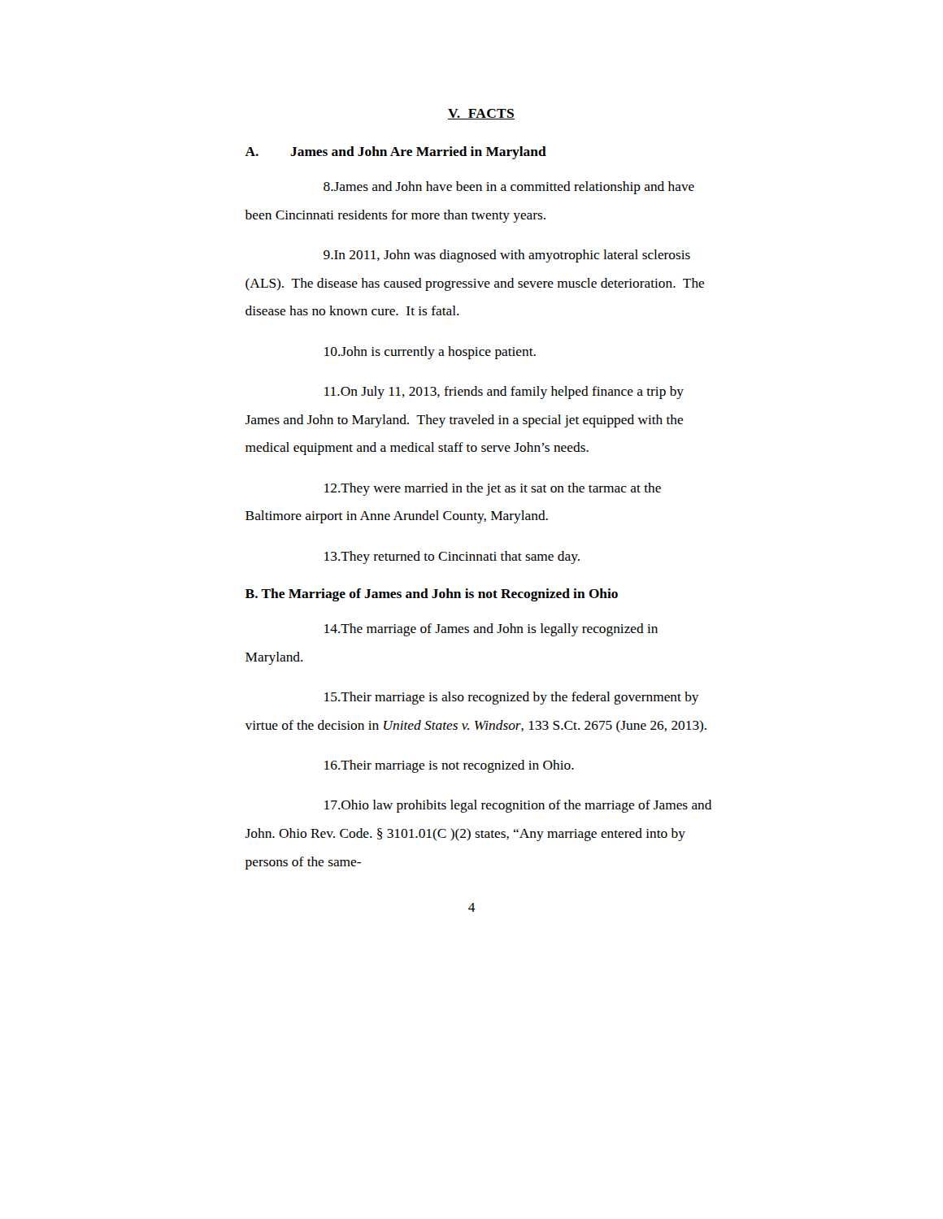V. FACTS
A. James and John Are Married in Maryland
8. James and John have been in a committed relationship and have been Cincinnati residents for more than twenty years.
9. In 2011, John was diagnosed with amyotrophic lateral sclerosis (ALS). The disease has caused progressive and severe muscle deterioration. The disease has no known cure. It is fatal.
10. John is currently a hospice patient.
11. On July 11, 2013, friends and family helped finance a trip by James and John to Maryland. They traveled in a special jet equipped with the medical equipment and a medical staff to serve John’s needs.
12. They were married in the jet as it sat on the tarmac at the Baltimore airport in Anne Arundel County, Maryland.
13. They returned to Cincinnati that same day.
B. The Marriage of James and John is not Recognized in Ohio
14. The marriage of James and John is legally recognized in Maryland.
15. Their marriage is also recognized by the federal government by virtue of the decision in United States v. Windsor, 133 S.Ct. 2675 (June 26, 2013).
16. Their marriage is not recognized in Ohio.
17. Ohio law prohibits legal recognition of the marriage of James and John. Ohio Rev. Code. § 3101.01(C )(2) states, “Any marriage entered into by persons of the same-
4